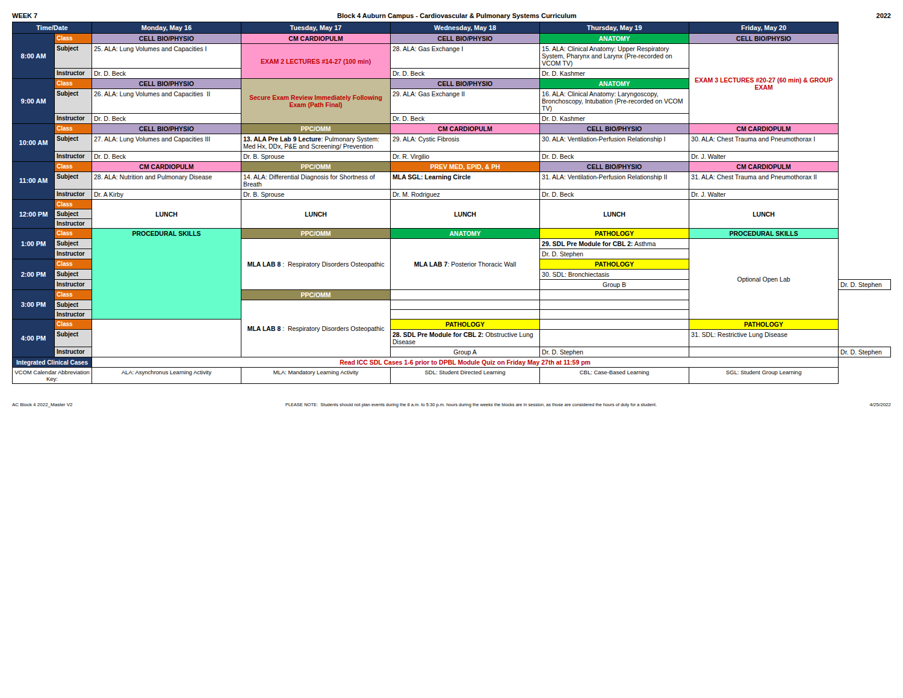WEEK 7
Block 4 Auburn Campus - Cardiovascular & Pulmonary Systems Curriculum
2022
| Time/Date | Monday, May 16 | Tuesday, May 17 | Wednesday, May 18 | Thursday, May 19 | Friday, May 20 |
| --- | --- | --- | --- | --- | --- |
| 8:00 AM | Class | CELL BIO/PHYSIO | CM CARDIOPULM | CELL BIO/PHYSIO | ANATOMY | CELL BIO/PHYSIO |
| Subject | 25. ALA: Lung Volumes and Capacities I | EXAM 2 LECTURES #14-27 (100 min) | 28. ALA: Gas Exchange I | 15. ALA: Clinical Anatomy: Upper Respiratory System, Pharynx and Larynx (Pre-recorded on VCOM TV) | EXAM 3 LECTURES #20-27 (60 min) & GROUP EXAM |
| Instructor | Dr. D. Beck | Dr. D. Beck | Dr. D. Kashmer |
| 9:00 AM | Class | CELL BIO/PHYSIO | Secure Exam Review Immediately Following Exam (Path Final) | CELL BIO/PHYSIO | ANATOMY |
| Subject | 26. ALA: Lung Volumes and Capacities II | 29. ALA: Gas Exchange II | 16. ALA: Clinical Anatomy: Laryngoscopy, Bronchoscopy, Intubation (Pre-recorded on VCOM TV) |
| Instructor | Dr. D. Beck | Dr. D. Beck | Dr. D. Kashmer |
| 10:00 AM | Class | CELL BIO/PHYSIO | PPC/OMM | CM CARDIOPULM | CELL BIO/PHYSIO | CM CARDIOPULM |
| Subject | 27. ALA: Lung Volumes and Capacities III | 13. ALA Pre Lab 9 Lecture : Pulmonary System: Med Hx, DDx, P&E and Screening/ Prevention | 29. ALA: Cystic Fibrosis | 30. ALA: Ventilation-Perfusion Relationship I | 30. ALA: Chest Trauma and Pneumothorax I |
| Instructor | Dr. D. Beck | Dr. B. Sprouse | Dr. R. Virgilio | Dr. D. Beck | Dr. J. Walter |
| 11:00 AM | Class | CM CARDIOPULM | PPC/OMM | PREV MED, EPID, & PH | CELL BIO/PHYSIO | CM CARDIOPULM |
| Subject | 28. ALA: Nutrition and Pulmonary Disease | 14. ALA: Differential Diagnosis for Shortness of Breath | MLA SGL: Learning Circle | 31. ALA: Ventilation-Perfusion Relationship II | 31. ALA: Chest Trauma and Pneumothorax II |
| Instructor | Dr. A Kirby | Dr. B. Sprouse | Dr. M. Rodriguez | Dr. D. Beck | Dr. J. Walter |
| 12:00 PM | Class | LUNCH | LUNCH | LUNCH | LUNCH | LUNCH |
| Subject |
| Instructor |
| 1:00 PM | Class | PROCEDURAL SKILLS | PPC/OMM | ANATOMY | PATHOLOGY | PROCEDURAL SKILLS |
| Subject | MLA LAB 8 : Respiratory Disorders Osteopathic | MLA LAB 7 : Posterior Thoracic Wall | 29. SDL Pre Module for CBL 2: Asthma | Optional Open Lab |
| Instructor | Dr. D. Stephen |
| 2:00 PM | Class | PATHOLOGY |
| Subject | 30. SDL: Bronchiectasis |
| Instructor | Group B | Dr. D. Stephen |
| 3:00 PM | Class | PPC/OMM | | |
| Subject | MLA LAB 8 : Respiratory Disorders Osteopathic | | |
| Instructor | | |
| 4:00 PM | Class | | PATHOLOGY | | PATHOLOGY |
| Subject | 28. SDL Pre Module for CBL 2: Obstructive Lung Disease | | 31. SDL: Restrictive Lung Disease |
| Instructor | Group A | Dr. D. Stephen | | Dr. D. Stephen |
| Integrated Clinical Cases | Read ICC SDL Cases 1-6 prior to DPBL Module Quiz on Friday May 27th at 11:59 pm |
| VCOM Calendar Abbreviation Key: | ALA: Asynchronus Learning Activity | MLA: Mandatory Learning Activity | SDL: Student Directed Learning | CBL: Case-Based Learning | SGL: Student Group Learning |
AC Block 4 2022_Master V2
PLEASE NOTE: Students should not plan events during the 8 a.m. to 5:30 p.m. hours during the weeks the blocks are in session, as those are considered the hours of duty for a student.
4/25/2022